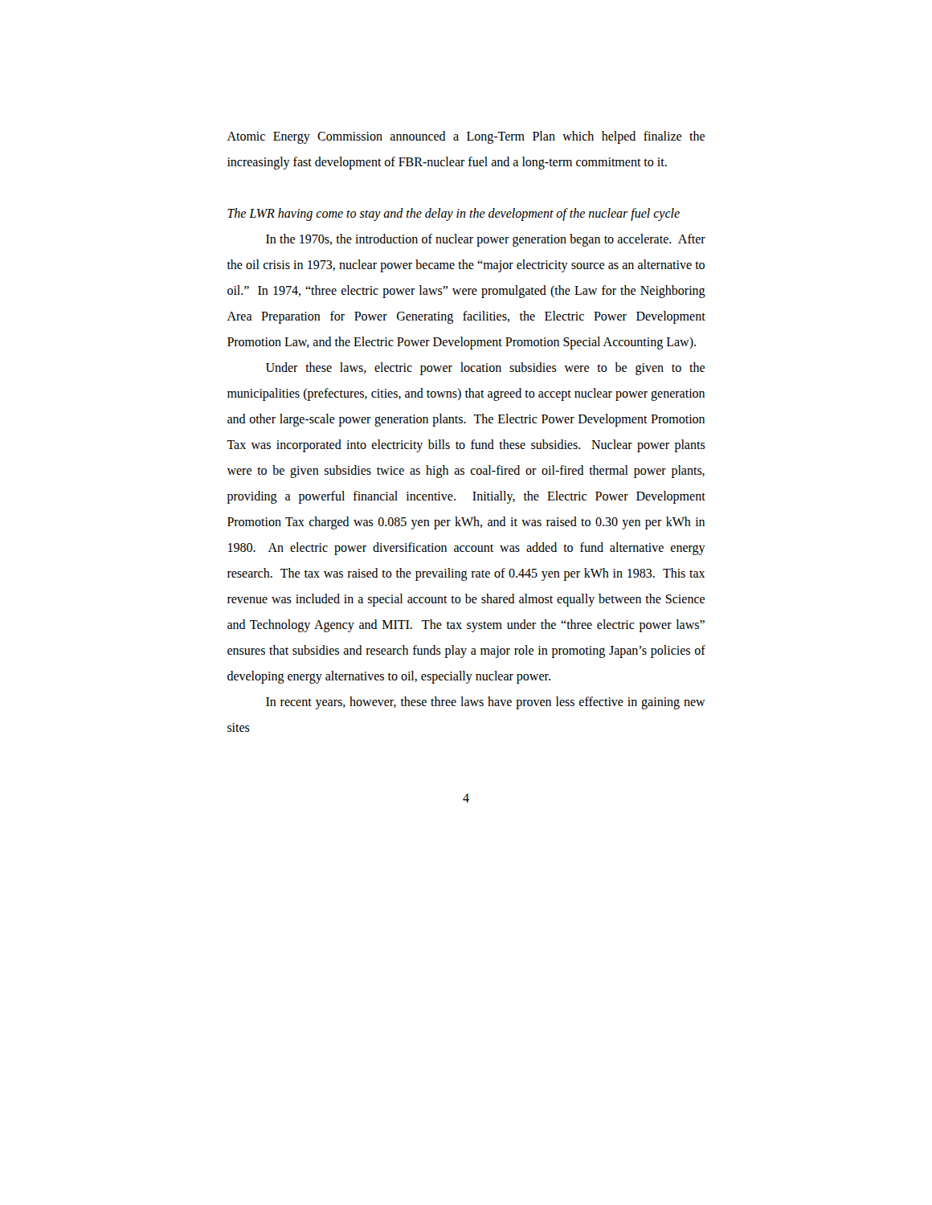Atomic Energy Commission announced a Long-Term Plan which helped finalize the increasingly fast development of FBR-nuclear fuel and a long-term commitment to it.
The LWR having come to stay and the delay in the development of the nuclear fuel cycle
In the 1970s, the introduction of nuclear power generation began to accelerate. After the oil crisis in 1973, nuclear power became the “major electricity source as an alternative to oil.” In 1974, “three electric power laws” were promulgated (the Law for the Neighboring Area Preparation for Power Generating facilities, the Electric Power Development Promotion Law, and the Electric Power Development Promotion Special Accounting Law).
Under these laws, electric power location subsidies were to be given to the municipalities (prefectures, cities, and towns) that agreed to accept nuclear power generation and other large-scale power generation plants. The Electric Power Development Promotion Tax was incorporated into electricity bills to fund these subsidies. Nuclear power plants were to be given subsidies twice as high as coal-fired or oil-fired thermal power plants, providing a powerful financial incentive. Initially, the Electric Power Development Promotion Tax charged was 0.085 yen per kWh, and it was raised to 0.30 yen per kWh in 1980. An electric power diversification account was added to fund alternative energy research. The tax was raised to the prevailing rate of 0.445 yen per kWh in 1983. This tax revenue was included in a special account to be shared almost equally between the Science and Technology Agency and MITI. The tax system under the “three electric power laws” ensures that subsidies and research funds play a major role in promoting Japan’s policies of developing energy alternatives to oil, especially nuclear power.
In recent years, however, these three laws have proven less effective in gaining new sites
4